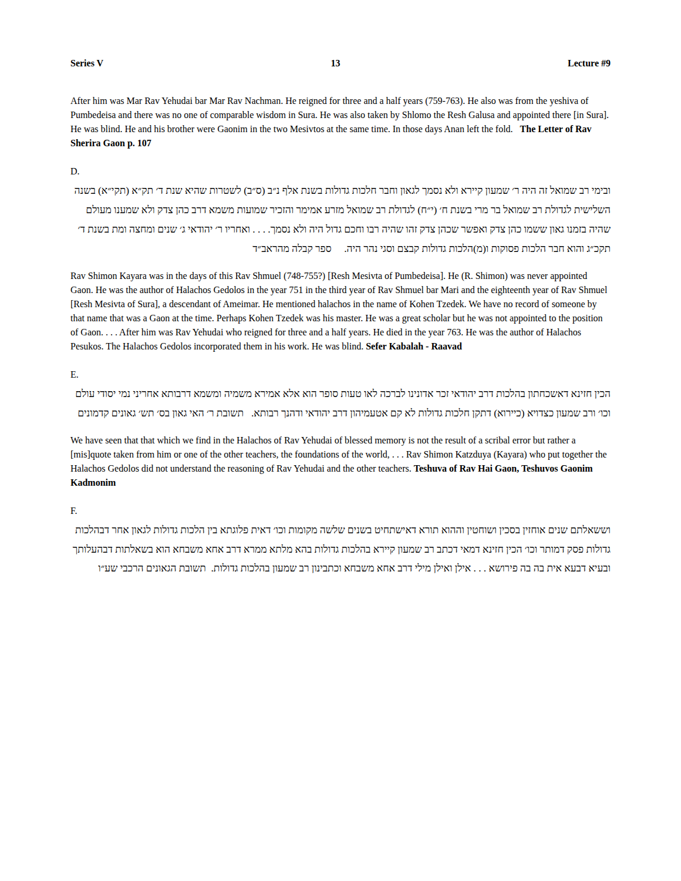Series V 13 Lecture #9
After him was Mar Rav Yehudai bar Mar Rav Nachman. He reigned for three and a half years (759-763). He also was from the yeshiva of Pumbedeisa and there was no one of comparable wisdom in Sura. He was also taken by Shlomo the Resh Galusa and appointed there [in Sura]. He was blind. He and his brother were Gaonim in the two Mesivtos at the same time. In those days Anan left the fold. The Letter of Rav Sherira Gaon p. 107
D.
ובימי רב שמואל זה היה ר׳ שמעון קיירא ולא נסמך לגאון וחבר חלכות גדולות בשנת אלף נ״ב (ס״ב) לשטרות שהיא שנת ד׳ תק״א (תקי״א) בשנה השלישית לגדולת רב שמואל בר מרי בשנת ח׳ (י״ח) לגדולת רב שמואל מזרע אמימר והזכיר שמועות משמא דרב כהן צדק ולא שמענו מעולם שהיה בזמנו גאון ששמו כהן צדק ואפשר שכהן צדק זהו שהיה רבו וחכם גדול היה ולא נסמך. . . . ואחריו ר׳ יהודאי ג׳ שנים ומחצה ומת בשנת ד׳ תקכ״ג והוא חבר הלכות פסוקות ו(מ)הלכות גדולות קבצם וסגי נהר היה. ספר קבלה מהראב״ד
Rav Shimon Kayara was in the days of this Rav Shmuel (748-755?) [Resh Mesivta of Pumbedeisa]. He (R. Shimon) was never appointed Gaon. He was the author of Halachos Gedolos in the year 751 in the third year of Rav Shmuel bar Mari and the eighteenth year of Rav Shmuel [Resh Mesivta of Sura], a descendant of Ameimar. He mentioned halachos in the name of Kohen Tzedek. We have no record of someone by that name that was a Gaon at the time. Perhaps Kohen Tzedek was his master. He was a great scholar but he was not appointed to the position of Gaon. . . . After him was Rav Yehudai who reigned for three and a half years. He died in the year 763. He was the author of Halachos Pesukos. The Halachos Gedolos incorporated them in his work. He was blind. Sefer Kabalah - Raavad
E.
הכין חזינא דאשכחתון בהלכות דרב יהודאי זכר אדונינו לברכה לאו טעות סופר הוא אלא אמירא משמיה ומשמא דרבותא אחריני נמי יסודי עולם וכו׳ ורב שמעון כצדויא (כיירוא) דתקן חלכות גדולות לא קם אטעמיהון דרב יהודאי ודהנך רבותא. תשובת ר׳ האי גאון בס׳ תש׳ גאונים קדמונים
We have seen that that which we find in the Halachos of Rav Yehudai of blessed memory is not the result of a scribal error but rather a [mis]quote taken from him or one of the other teachers, the foundations of the world, . . . Rav Shimon Katzduya (Kayara) who put together the Halachos Gedolos did not understand the reasoning of Rav Yehudai and the other teachers. Teshuva of Rav Hai Gaon, Teshuvos Gaonim Kadmonim
F.
וששאלתם שנים אוחזין בסכין ושוחטין וההוא תורא דאישתחיט בשנים שלשה מקומות וכו׳ דאית פלוגתא בין הלכות גדולות לגאון אחר דבהלכות גדולות פסק דמותר וכו׳ הכין חזינא דמאי דכתב רב שמעון קיירא בהלכות גדולות בהא מלתא ממרא דרב אחא משבחא הוא בשאלתות דבהעלותך ובעיא דבעא אית בה בה פירושא . . . אילן ואילן מילי דרב אחא משבחא וכתבינון רב שמעון בהלכות גדולות. תשובת הגאונים הרכבי שע״ו